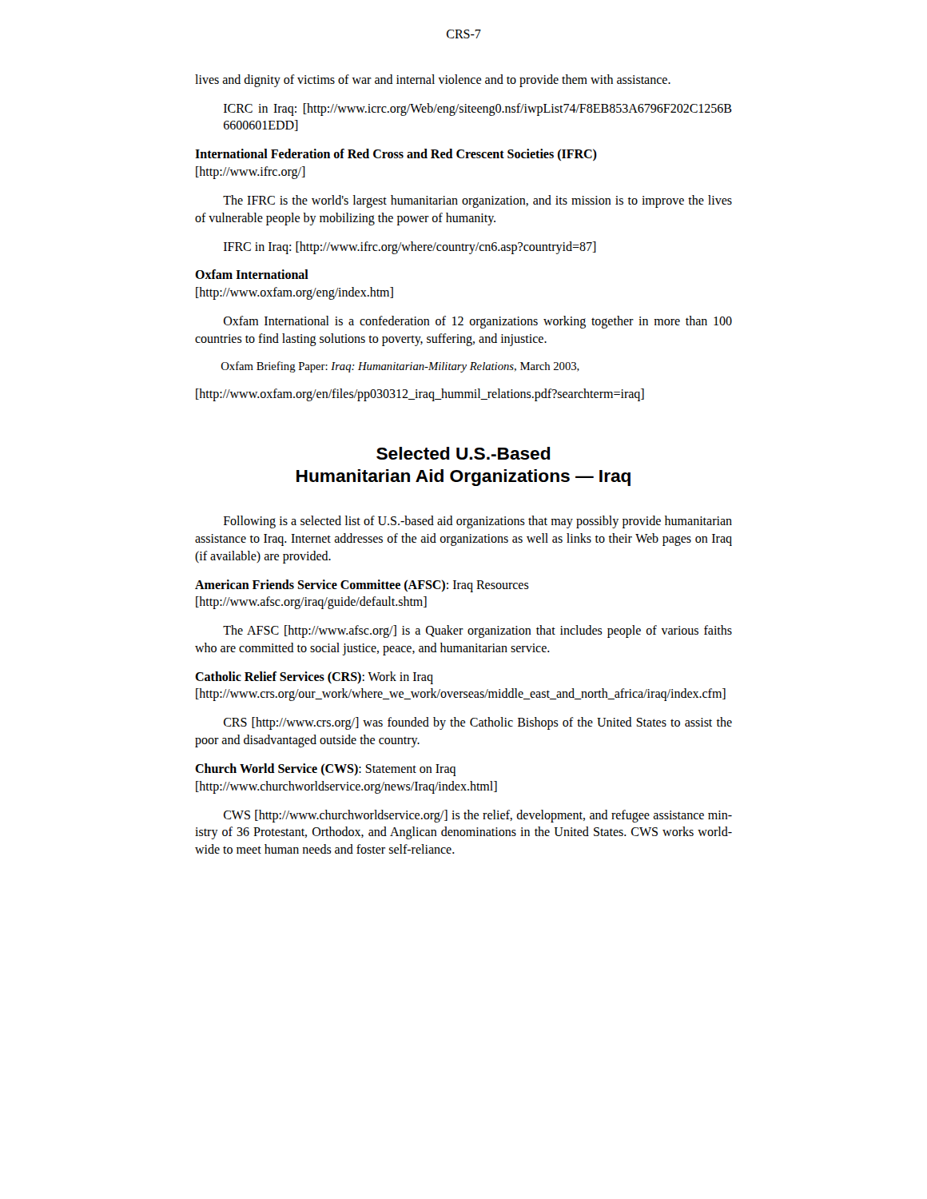CRS-7
lives and dignity of victims of war and internal violence and to provide them with assistance.
ICRC in Iraq: [http://www.icrc.org/Web/eng/siteeng0.nsf/iwpList74/F8EB853A6796F202C1256B6600601EDD]
International Federation of Red Cross and Red Crescent Societies (IFRC)
[http://www.ifrc.org/]
The IFRC is the world's largest humanitarian organization, and its mission is to improve the lives of vulnerable people by mobilizing the power of humanity.
IFRC in Iraq: [http://www.ifrc.org/where/country/cn6.asp?countryid=87]
Oxfam International
[http://www.oxfam.org/eng/index.htm]
Oxfam International is a confederation of 12 organizations working together in more than 100 countries to find lasting solutions to poverty, suffering, and injustice.
Oxfam Briefing Paper: Iraq: Humanitarian-Military Relations, March 2003,
[http://www.oxfam.org/en/files/pp030312_iraq_hummil_relations.pdf?searchterm=iraq]
Selected U.S.-Based
Humanitarian Aid Organizations — Iraq
Following is a selected list of U.S.-based aid organizations that may possibly provide humanitarian assistance to Iraq. Internet addresses of the aid organizations as well as links to their Web pages on Iraq (if available) are provided.
American Friends Service Committee (AFSC): Iraq Resources
[http://www.afsc.org/iraq/guide/default.shtm]
The AFSC [http://www.afsc.org/] is a Quaker organization that includes people of various faiths who are committed to social justice, peace, and humanitarian service.
Catholic Relief Services (CRS): Work in Iraq
[http://www.crs.org/our_work/where_we_work/overseas/middle_east_and_north_africa/iraq/index.cfm]
CRS [http://www.crs.org/] was founded by the Catholic Bishops of the United States to assist the poor and disadvantaged outside the country.
Church World Service (CWS): Statement on Iraq
[http://www.churchworldservice.org/news/Iraq/index.html]
CWS [http://www.churchworldservice.org/] is the relief, development, and refugee assistance ministry of 36 Protestant, Orthodox, and Anglican denominations in the United States. CWS works worldwide to meet human needs and foster self-reliance.